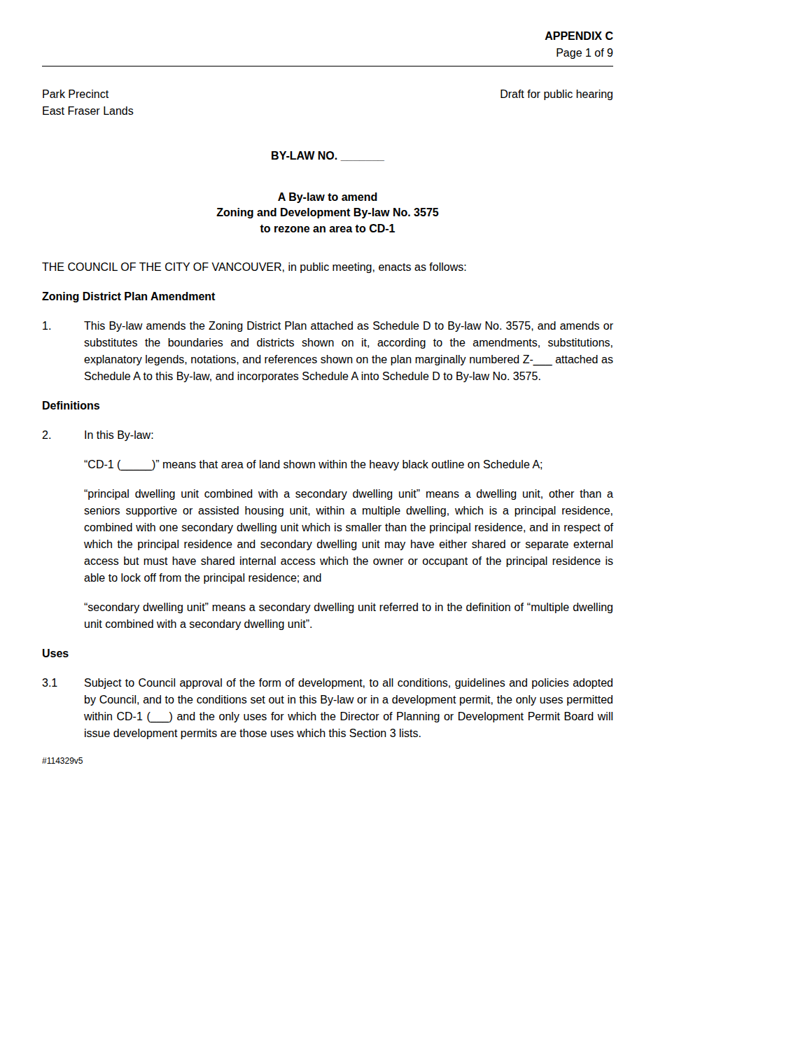APPENDIX C
Page 1 of 9
Park Precinct
East Fraser Lands
Draft for public hearing
BY-LAW NO. _______
A By-law to amend
Zoning and Development By-law No. 3575
to rezone an area to CD-1
THE COUNCIL OF THE CITY OF VANCOUVER, in public meeting, enacts as follows:
Zoning District Plan Amendment
1.
This By-law amends the Zoning District Plan attached as Schedule D to By-law No. 3575, and amends or substitutes the boundaries and districts shown on it, according to the amendments, substitutions, explanatory legends, notations, and references shown on the plan marginally numbered Z-___ attached as Schedule A to this By-law, and incorporates Schedule A into Schedule D to By-law No. 3575.
Definitions
2.
In this By-law:
“CD-1 (_____)” means that area of land shown within the heavy black outline on Schedule A;
“principal dwelling unit combined with a secondary dwelling unit” means a dwelling unit, other than a seniors supportive or assisted housing unit, within a multiple dwelling, which is a principal residence, combined with one secondary dwelling unit which is smaller than the principal residence, and in respect of which the principal residence and secondary dwelling unit may have either shared or separate external access but must have shared internal access which the owner or occupant of the principal residence is able to lock off from the principal residence; and
“secondary dwelling unit” means a secondary dwelling unit referred to in the definition of “multiple dwelling unit combined with a secondary dwelling unit”.
Uses
3.1
Subject to Council approval of the form of development, to all conditions, guidelines and policies adopted by Council, and to the conditions set out in this By-law or in a development permit, the only uses permitted within CD-1 (___) and the only uses for which the Director of Planning or Development Permit Board will issue development permits are those uses which this Section 3 lists.
#114329v5